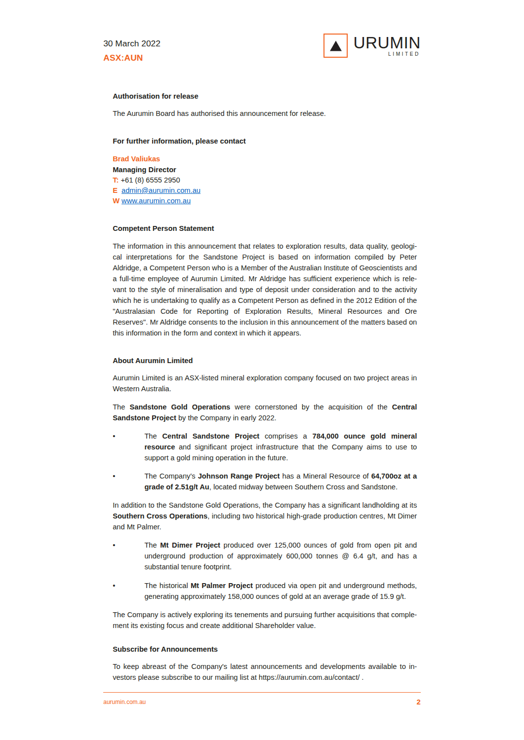30 March 2022
ASX:AUN
URUMIN
LIMITED
Authorisation for release
The Aurumin Board has authorised this announcement for release.
For further information, please contact
Brad Valiukas
Managing Director
T: +61 (8) 6555 2950
E admin@aurumin.com.au
W www.aurumin.com.au
Competent Person Statement
The information in this announcement that relates to exploration results, data quality, geological interpretations for the Sandstone Project is based on information compiled by Peter Aldridge, a Competent Person who is a Member of the Australian Institute of Geoscientists and a full-time employee of Aurumin Limited. Mr Aldridge has sufficient experience which is relevant to the style of mineralisation and type of deposit under consideration and to the activity which he is undertaking to qualify as a Competent Person as defined in the 2012 Edition of the "Australasian Code for Reporting of Exploration Results, Mineral Resources and Ore Reserves". Mr Aldridge consents to the inclusion in this announcement of the matters based on this information in the form and context in which it appears.
About Aurumin Limited
Aurumin Limited is an ASX-listed mineral exploration company focused on two project areas in Western Australia.
The Sandstone Gold Operations were cornerstoned by the acquisition of the Central Sandstone Project by the Company in early 2022.
The Central Sandstone Project comprises a 784,000 ounce gold mineral resource and significant project infrastructure that the Company aims to use to support a gold mining operation in the future.
The Company's Johnson Range Project has a Mineral Resource of 64,700oz at a grade of 2.51g/t Au, located midway between Southern Cross and Sandstone.
In addition to the Sandstone Gold Operations, the Company has a significant landholding at its Southern Cross Operations, including two historical high-grade production centres, Mt Dimer and Mt Palmer.
The Mt Dimer Project produced over 125,000 ounces of gold from open pit and underground production of approximately 600,000 tonnes @ 6.4 g/t, and has a substantial tenure footprint.
The historical Mt Palmer Project produced via open pit and underground methods, generating approximately 158,000 ounces of gold at an average grade of 15.9 g/t.
The Company is actively exploring its tenements and pursuing further acquisitions that complement its existing focus and create additional Shareholder value.
Subscribe for Announcements
To keep abreast of the Company's latest announcements and developments available to investors please subscribe to our mailing list at https://aurumin.com.au/contact/ .
aurumin.com.au 2